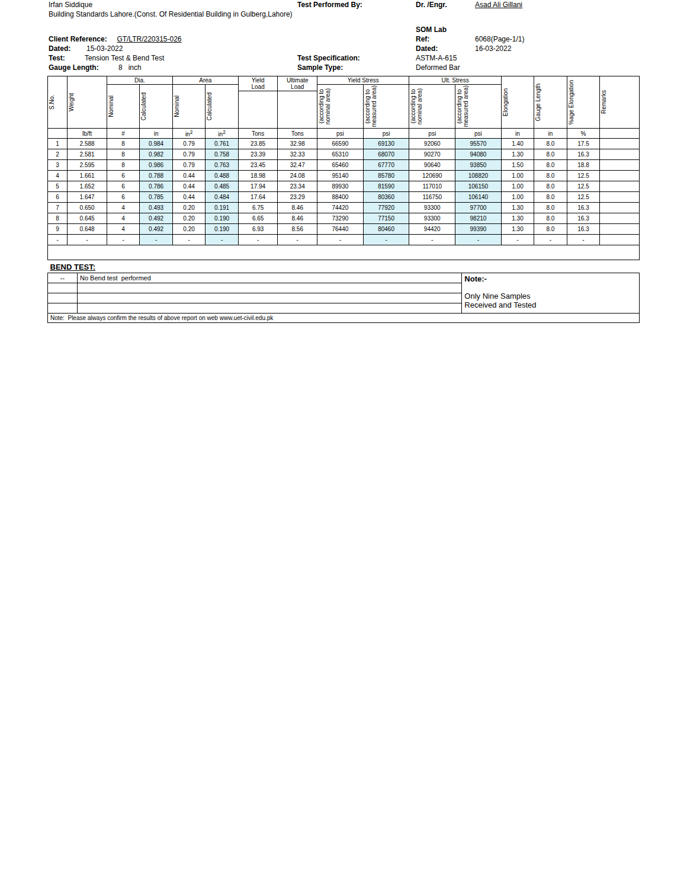| Irfan Siddique | Test Performed By: | Dr. /Engr. | Asad Ali Gillani |
| Building Standards Lahore.(Const. Of Residential Building in Gulberg,Lahore) |
| | SOM Lab |
| Client Reference: GT/LTR/220315-026 | | Ref: | 6068(Page-1/1) |
| Dated: 15-03-2022 | | Dated: | 16-03-2022 |
| Test: Tension Test & Bend Test | Test Specification: | ASTM-A-615 |
| Gauge Length: 8 inch | Sample Type: | Deformed Bar |
| S.No. | Weight | Dia. | Area | Yield Load | Ultimate Load | Yield Stress | Ult. Stress | Elongation | Gauge Length | %age Elongation | Remarks |
| Nominal | Calculated | Nominal | Calculated | (according to nominal area) | (according to measured area) | (according to nominal area) | (according to measured area) |
| | lb/ft | # | in | in 2 | in 2 | Tons | Tons | psi | psi | psi | psi | in | in | % | |
| 1 | 2.588 | 8 | 0.984 | 0.79 | 0.761 | 23.85 | 32.98 | 66590 | 69130 | 92060 | 95570 | 1.40 | 8.0 | 17.5 | |
| 2 | 2.581 | 8 | 0.982 | 0.79 | 0.758 | 23.39 | 32.33 | 65310 | 68070 | 90270 | 94080 | 1.30 | 8.0 | 16.3 | |
| 3 | 2.595 | 8 | 0.986 | 0.79 | 0.763 | 23.45 | 32.47 | 65460 | 67770 | 90640 | 93850 | 1.50 | 8.0 | 18.8 | |
| 4 | 1.661 | 6 | 0.788 | 0.44 | 0.488 | 18.98 | 24.08 | 95140 | 85780 | 120690 | 108820 | 1.00 | 8.0 | 12.5 | |
| 5 | 1.652 | 6 | 0.786 | 0.44 | 0.485 | 17.94 | 23.34 | 89930 | 81590 | 117010 | 106150 | 1.00 | 8.0 | 12.5 | |
| 6 | 1.647 | 6 | 0.785 | 0.44 | 0.484 | 17.64 | 23.29 | 88400 | 80360 | 116750 | 106140 | 1.00 | 8.0 | 12.5 | |
| 7 | 0.650 | 4 | 0.493 | 0.20 | 0.191 | 6.75 | 8.46 | 74420 | 77920 | 93300 | 97700 | 1.30 | 8.0 | 16.3 | |
| 8 | 0.645 | 4 | 0.492 | 0.20 | 0.190 | 6.65 | 8.46 | 73290 | 77150 | 93300 | 98210 | 1.30 | 8.0 | 16.3 | |
| 9 | 0.648 | 4 | 0.492 | 0.20 | 0.190 | 6.93 | 8.56 | 76440 | 80460 | 94420 | 99390 | 1.30 | 8.0 | 16.3 | |
| - | - | - | - | - | - | - | - | - | - | - | - | - | - | - | |
| BEND TEST: |
| -- | No Bend test performed | Note:- Only Nine Samples Received and Tested |
| Note: Please always confirm the results of above report on web www.uet-civil.edu.pk |